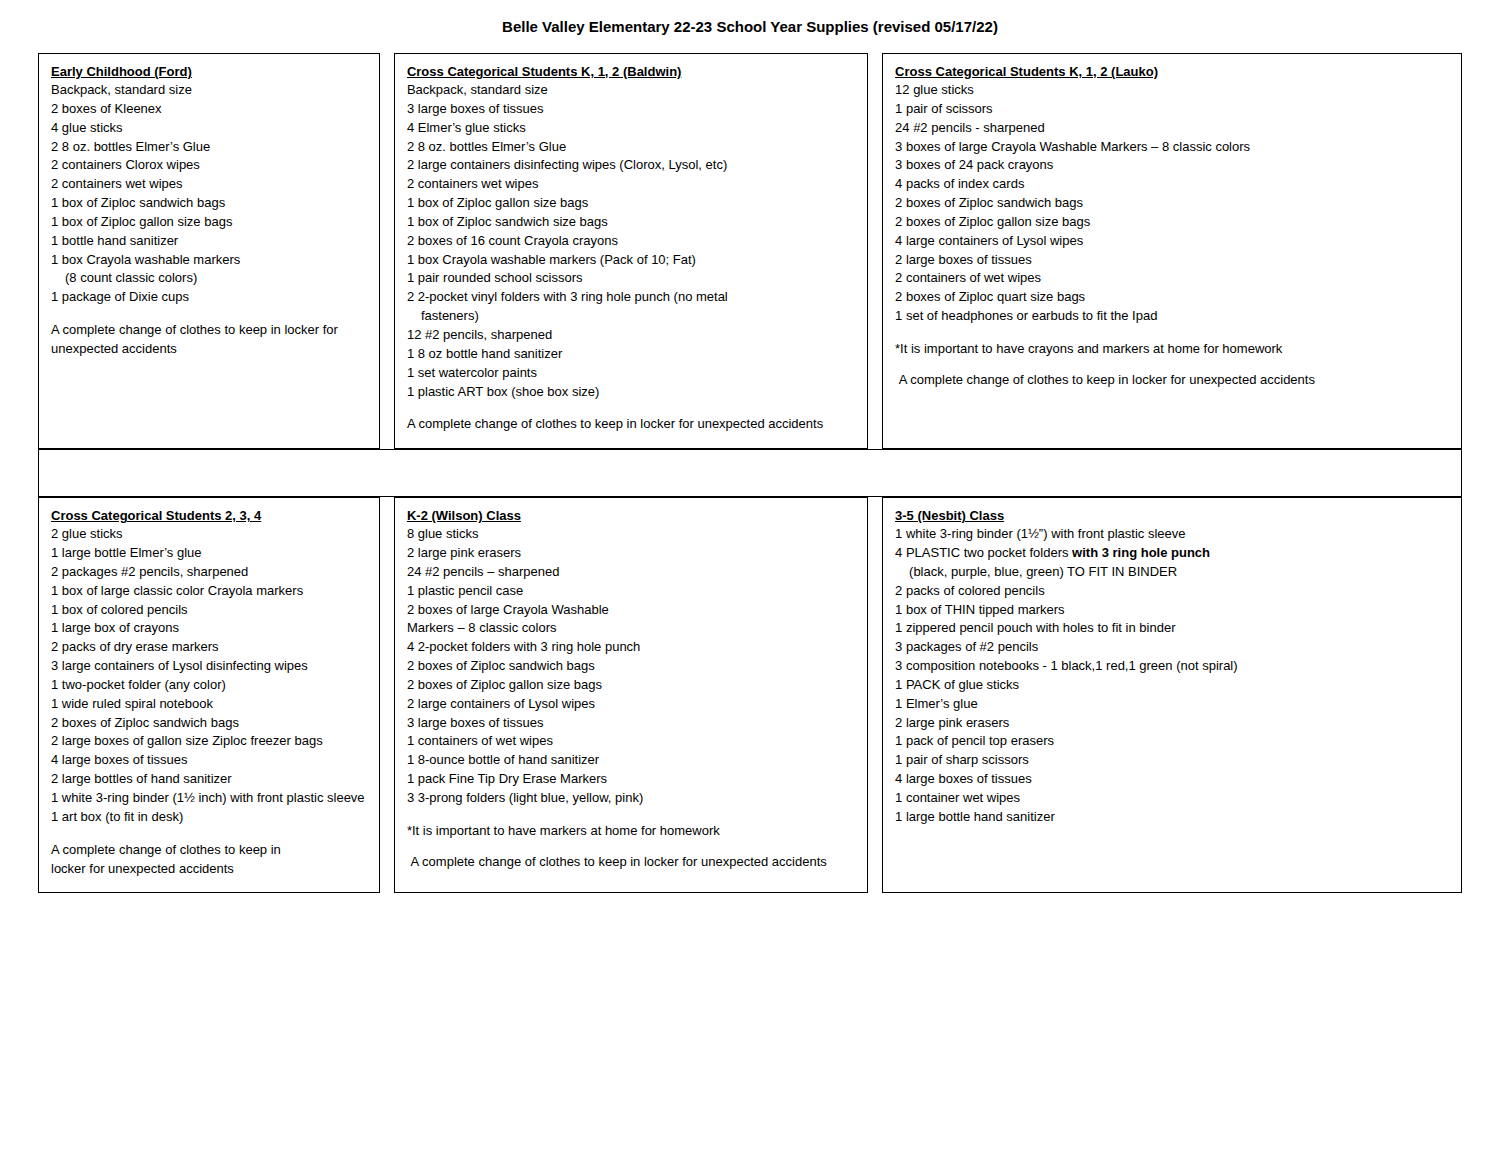Belle Valley Elementary 22-23 School Year Supplies (revised 05/17/22)
| Early Childhood (Ford) Backpack, standard size 2 boxes of Kleenex 4 glue sticks 2 8 oz. bottles Elmer’s Glue 2 containers Clorox wipes 2 containers wet wipes 1 box of Ziploc sandwich bags 1 box of Ziploc gallon size bags 1 bottle hand sanitizer 1 box Crayola washable markers (8 count classic colors) 1 package of Dixie cups A complete change of clothes to keep in locker for unexpected accidents | Cross Categorical Students K, 1, 2 (Baldwin) Backpack, standard size 3 large boxes of tissues 4 Elmer’s glue sticks 2 8 oz. bottles Elmer’s Glue 2 large containers disinfecting wipes (Clorox, Lysol, etc) 2 containers wet wipes 1 box of Ziploc gallon size bags 1 box of Ziploc sandwich size bags 2 boxes of 16 count Crayola crayons 1 box Crayola washable markers (Pack of 10; Fat) 1 pair rounded school scissors 2 2-pocket vinyl folders with 3 ring hole punch (no metal fasteners) 12 #2 pencils, sharpened 1 8 oz bottle hand sanitizer 1 set watercolor paints 1 plastic ART box (shoe box size) A complete change of clothes to keep in locker for unexpected accidents | Cross Categorical Students K, 1, 2 (Lauko) 12 glue sticks 1 pair of scissors 24 #2 pencils - sharpened 3 boxes of large Crayola Washable Markers – 8 classic colors 3 boxes of 24 pack crayons 4 packs of index cards 2 boxes of Ziploc sandwich bags 2 boxes of Ziploc gallon size bags 4 large containers of Lysol wipes 2 large boxes of tissues 2 containers of wet wipes 2 boxes of Ziploc quart size bags 1 set of headphones or earbuds to fit the Ipad *It is important to have crayons and markers at home for homework A complete change of clothes to keep in locker for unexpected accidents |
| Cross Categorical Students 2, 3, 4 2 glue sticks 1 large bottle Elmer’s glue 2 packages #2 pencils, sharpened 1 box of large classic color Crayola markers 1 box of colored pencils 1 large box of crayons 2 packs of dry erase markers 3 large containers of Lysol disinfecting wipes 1 two-pocket folder (any color) 1 wide ruled spiral notebook 2 boxes of Ziploc sandwich bags 2 large boxes of gallon size Ziploc freezer bags 4 large boxes of tissues 2 large bottles of hand sanitizer 1 white 3-ring binder (1½ inch) with front plastic sleeve 1 art box (to fit in desk) A complete change of clothes to keep in locker for unexpected accidents | K-2 (Wilson) Class 8 glue sticks 2 large pink erasers 24 #2 pencils – sharpened 1 plastic pencil case 2 boxes of large Crayola Washable Markers – 8 classic colors 4 2-pocket folders with 3 ring hole punch 2 boxes of Ziploc sandwich bags 2 boxes of Ziploc gallon size bags 2 large containers of Lysol wipes 3 large boxes of tissues 1 containers of wet wipes 1 8-ounce bottle of hand sanitizer 1 pack Fine Tip Dry Erase Markers 3 3-prong folders (light blue, yellow, pink) *It is important to have markers at home for homework A complete change of clothes to keep in locker for unexpected accidents | 3-5 (Nesbit) Class 1 white 3-ring binder (1½”) with front plastic sleeve 4 PLASTIC two pocket folders with 3 ring hole punch (black, purple, blue, green) TO FIT IN BINDER 2 packs of colored pencils 1 box of THIN tipped markers 1 zippered pencil pouch with holes to fit in binder 3 packages of #2 pencils 3 composition notebooks - 1 black,1 red,1 green (not spiral) 1 PACK of glue sticks 1 Elmer’s glue 2 large pink erasers 1 pack of pencil top erasers 1 pair of sharp scissors 4 large boxes of tissues 1 container wet wipes 1 large bottle hand sanitizer |